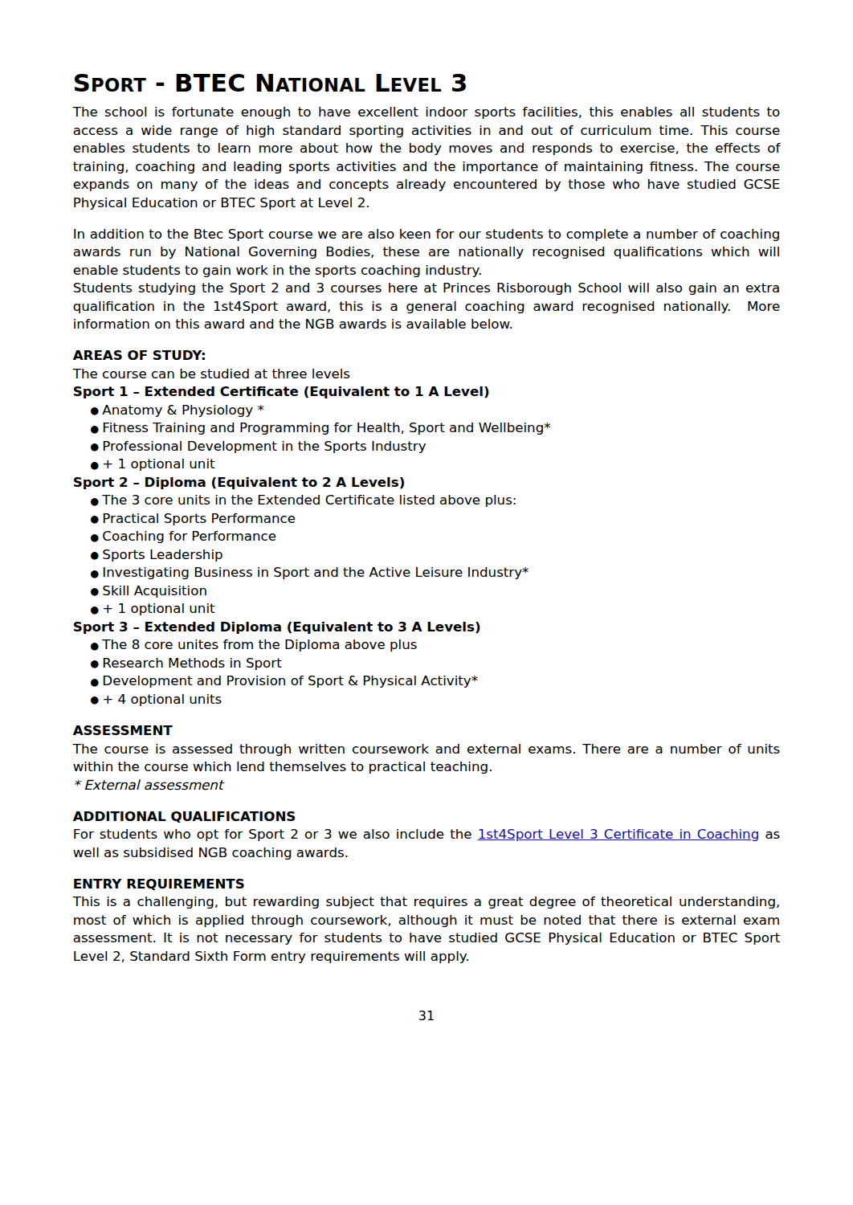SPORT - BTEC NATIONAL LEVEL 3
The school is fortunate enough to have excellent indoor sports facilities, this enables all students to access a wide range of high standard sporting activities in and out of curriculum time. This course enables students to learn more about how the body moves and responds to exercise, the effects of training, coaching and leading sports activities and the importance of maintaining fitness. The course expands on many of the ideas and concepts already encountered by those who have studied GCSE Physical Education or BTEC Sport at Level 2.
In addition to the Btec Sport course we are also keen for our students to complete a number of coaching awards run by National Governing Bodies, these are nationally recognised qualifications which will enable students to gain work in the sports coaching industry.
Students studying the Sport 2 and 3 courses here at Princes Risborough School will also gain an extra qualification in the 1st4Sport award, this is a general coaching award recognised nationally. More information on this award and the NGB awards is available below.
AREAS OF STUDY:
The course can be studied at three levels
Sport 1 – Extended Certificate (Equivalent to 1 A Level)
Anatomy & Physiology *
Fitness Training and Programming for Health, Sport and Wellbeing*
Professional Development in the Sports Industry
+ 1 optional unit
Sport 2 – Diploma (Equivalent to 2 A Levels)
The 3 core units in the Extended Certificate listed above plus:
Practical Sports Performance
Coaching for Performance
Sports Leadership
Investigating Business in Sport and the Active Leisure Industry*
Skill Acquisition
+ 1 optional unit
Sport 3 – Extended Diploma (Equivalent to 3 A Levels)
The 8 core unites from the Diploma above plus
Research Methods in Sport
Development and Provision of Sport & Physical Activity*
+ 4 optional units
ASSESSMENT
The course is assessed through written coursework and external exams. There are a number of units within the course which lend themselves to practical teaching.
* External assessment
ADDITIONAL QUALIFICATIONS
For students who opt for Sport 2 or 3 we also include the 1st4Sport Level 3 Certificate in Coaching as well as subsidised NGB coaching awards.
ENTRY REQUIREMENTS
This is a challenging, but rewarding subject that requires a great degree of theoretical understanding, most of which is applied through coursework, although it must be noted that there is external exam assessment. It is not necessary for students to have studied GCSE Physical Education or BTEC Sport Level 2, Standard Sixth Form entry requirements will apply.
31